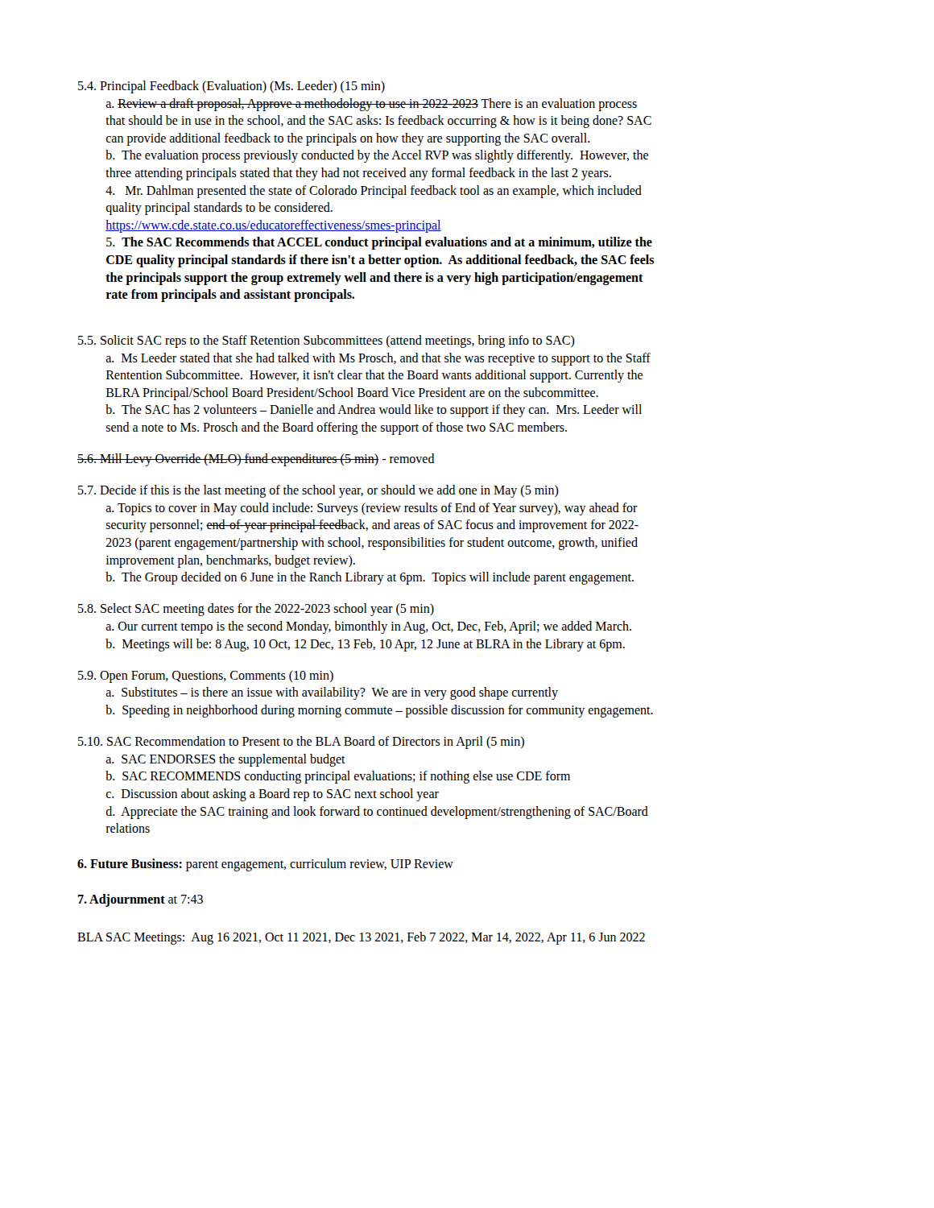5.4. Principal Feedback (Evaluation) (Ms. Leeder) (15 min)
a. Review a draft proposal, Approve a methodology to use in 2022-2023 There is an evaluation process that should be in use in the school, and the SAC asks: Is feedback occurring & how is it being done? SAC can provide additional feedback to the principals on how they are supporting the SAC overall.
b. The evaluation process previously conducted by the Accel RVP was slightly differently. However, the three attending principals stated that they had not received any formal feedback in the last 2 years.
4. Mr. Dahlman presented the state of Colorado Principal feedback tool as an example, which included quality principal standards to be considered.
https://www.cde.state.co.us/educatoreffectiveness/smes-principal
5. The SAC Recommends that ACCEL conduct principal evaluations and at a minimum, utilize the CDE quality principal standards if there isn't a better option. As additional feedback, the SAC feels the principals support the group extremely well and there is a very high participation/engagement rate from principals and assistant proncipals.
5.5. Solicit SAC reps to the Staff Retention Subcommittees (attend meetings, bring info to SAC)
a. Ms Leeder stated that she had talked with Ms Prosch, and that she was receptive to support to the Staff Rentention Subcommittee. However, it isn't clear that the Board wants additional support. Currently the BLRA Principal/School Board President/School Board Vice President are on the subcommittee.
b. The SAC has 2 volunteers – Danielle and Andrea would like to support if they can. Mrs. Leeder will send a note to Ms. Prosch and the Board offering the support of those two SAC members.
5.6. Mill Levy Override (MLO) fund expenditures (5 min) - removed
5.7. Decide if this is the last meeting of the school year, or should we add one in May (5 min)
a. Topics to cover in May could include: Surveys (review results of End of Year survey), way ahead for security personnel; end-of-year principal feedback, and areas of SAC focus and improvement for 2022-2023 (parent engagement/partnership with school, responsibilities for student outcome, growth, unified improvement plan, benchmarks, budget review).
b. The Group decided on 6 June in the Ranch Library at 6pm. Topics will include parent engagement.
5.8. Select SAC meeting dates for the 2022-2023 school year (5 min)
a. Our current tempo is the second Monday, bimonthly in Aug, Oct, Dec, Feb, April; we added March.
b. Meetings will be: 8 Aug, 10 Oct, 12 Dec, 13 Feb, 10 Apr, 12 June at BLRA in the Library at 6pm.
5.9. Open Forum, Questions, Comments (10 min)
a. Substitutes – is there an issue with availability? We are in very good shape currently
b. Speeding in neighborhood during morning commute – possible discussion for community engagement.
5.10. SAC Recommendation to Present to the BLA Board of Directors in April (5 min)
a. SAC ENDORSES the supplemental budget
b. SAC RECOMMENDS conducting principal evaluations; if nothing else use CDE form
c. Discussion about asking a Board rep to SAC next school year
d. Appreciate the SAC training and look forward to continued development/strengthening of SAC/Board relations
6. Future Business: parent engagement, curriculum review, UIP Review
7. Adjournment at 7:43
BLA SAC Meetings: Aug 16 2021, Oct 11 2021, Dec 13 2021, Feb 7 2022, Mar 14, 2022, Apr 11, 6 Jun 2022